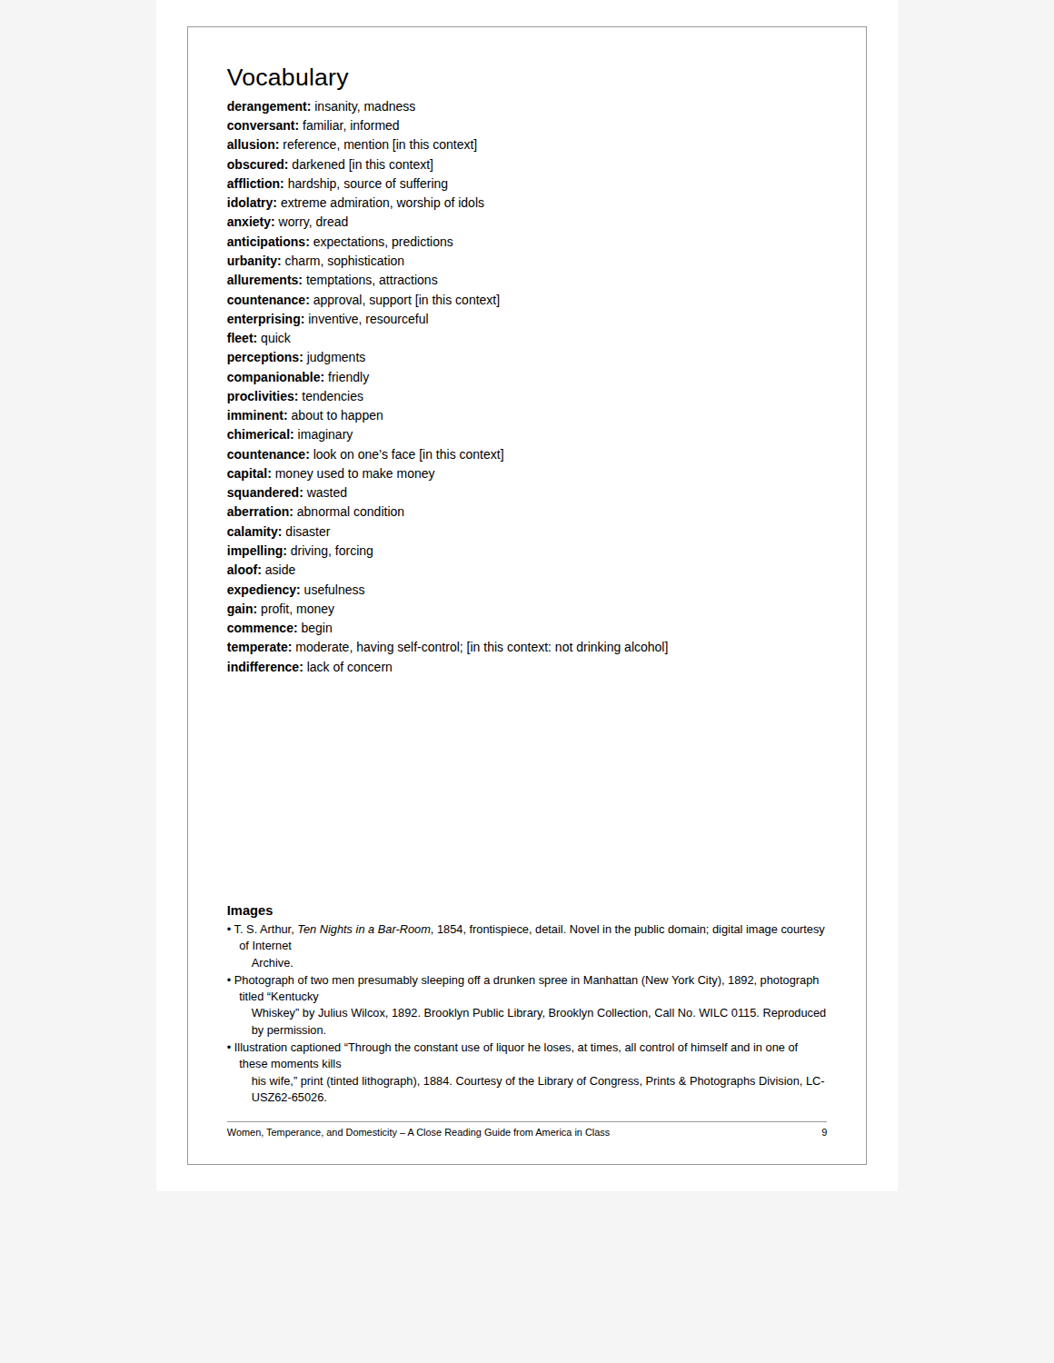Vocabulary
derangement: insanity, madness
conversant: familiar, informed
allusion: reference, mention [in this context]
obscured: darkened [in this context]
affliction: hardship, source of suffering
idolatry: extreme admiration, worship of idols
anxiety: worry, dread
anticipations: expectations, predictions
urbanity: charm, sophistication
allurements: temptations, attractions
countenance: approval, support [in this context]
enterprising: inventive, resourceful
fleet: quick
perceptions: judgments
companionable: friendly
proclivities: tendencies
imminent: about to happen
chimerical: imaginary
countenance: look on one’s face [in this context]
capital: money used to make money
squandered: wasted
aberration: abnormal condition
calamity: disaster
impelling: driving, forcing
aloof: aside
expediency: usefulness
gain: profit, money
commence: begin
temperate: moderate, having self-control; [in this context: not drinking alcohol]
indifference: lack of concern
Images
• T. S. Arthur, Ten Nights in a Bar-Room, 1854, frontispiece, detail. Novel in the public domain; digital image courtesy of InternetArchive.
• Photograph of two men presumably sleeping off a drunken spree in Manhattan (New York City), 1892, photograph titled “KentuckyWhiskey” by Julius Wilcox, 1892. Brooklyn Public Library, Brooklyn Collection, Call No. WILC 0115. Reproduced by permission.
• Illustration captioned “Through the constant use of liquor he loses, at times, all control of himself and in one of these moments killshis wife,” print (tinted lithograph), 1884. Courtesy of the Library of Congress, Prints & Photographs Division, LC-USZ62-65026.
Women, Temperance, and Domesticity – A Close Reading Guide from America in Class
9